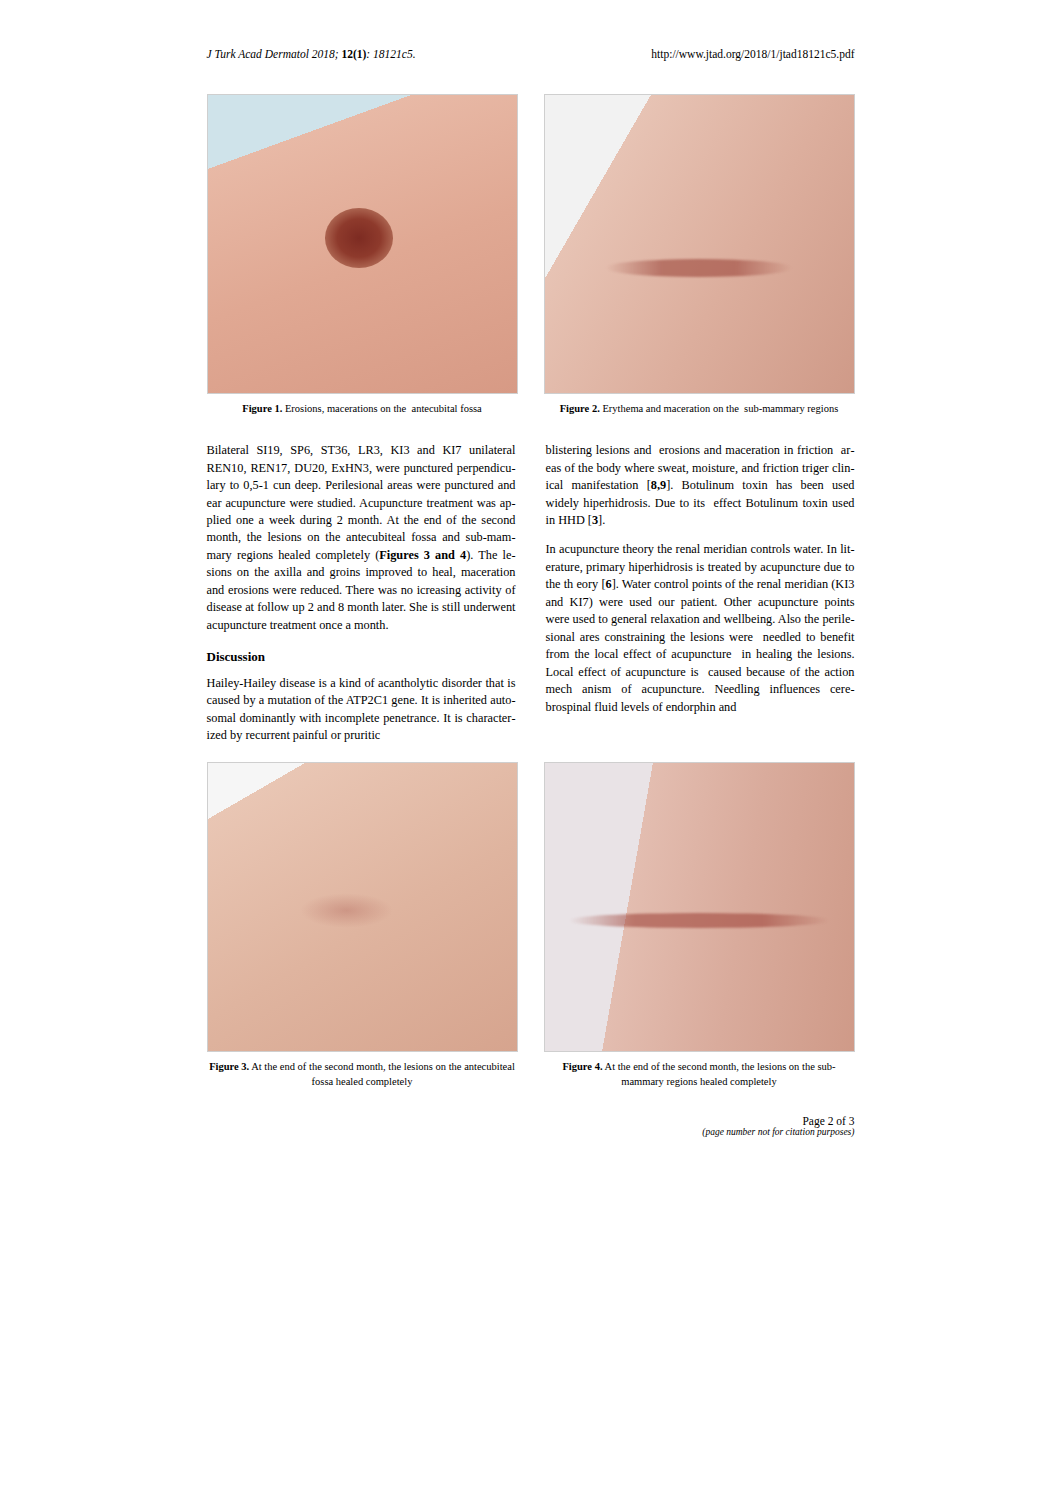J Turk Acad Dermatol 2018; 12(1): 18121c5.
http://www.jtad.org/2018/1/jtad18121c5.pdf
Figure 1. Erosions, macerations on the antecubital fossa
Figure 2. Erythema and maceration on the sub-mammary regions
Bilateral SI19, SP6, ST36, LR3, KI3 and KI7 unilateral REN10, REN17, DU20, ExHN3, were punctured perpendiculary to 0,5-1 cun deep. Perilesional areas were punctured and ear acupuncture were studied. Acupuncture treatment was applied one a week during 2 month. At the end of the second month, the lesions on the antecubiteal fossa and sub-mammary regions healed completely (Figures 3 and 4). The lesions on the axilla and groins improved to heal, maceration and erosions were reduced. There was no icreasing activity of disease at follow up 2 and 8 month later. She is still underwent acupuncture treatment once a month.
Discussion
Hailey-Hailey disease is a kind of acantholytic disorder that is caused by a mutation of the ATP2C1 gene. It is inherited autosomal dominantly with incomplete penetrance. It is characterized by recurrent painful or pruritic
blistering lesions and erosions and maceration in friction areas of the body where sweat, moisture, and friction triger clinical manifestation [8,9]. Botulinum toxin has been used widely hiperhidrosis. Due to its effect Botulinum toxin used in HHD [3].
In acupuncture theory the renal meridian controls water. In literature, primary hiperhidrosis is treated by acupuncture due to the th eory [6]. Water control points of the renal meridian (KI3 and KI7) were used our patient. Other acupuncture points were used to general relaxation and wellbeing. Also the perilesional ares constraining the lesions were needled to benefit from the local effect of acupuncture in healing the lesions. Local effect of acupuncture is caused because of the action mech anism of acupuncture. Needling influences cerebrospinal fluid levels of endorphin and
Figure 3. At the end of the second month, the lesions on the antecubiteal fossa healed completely
Figure 4. At the end of the second month, the lesions on the sub-mammary regions healed completely
Page 2 of 3
(page number not for citation purposes)